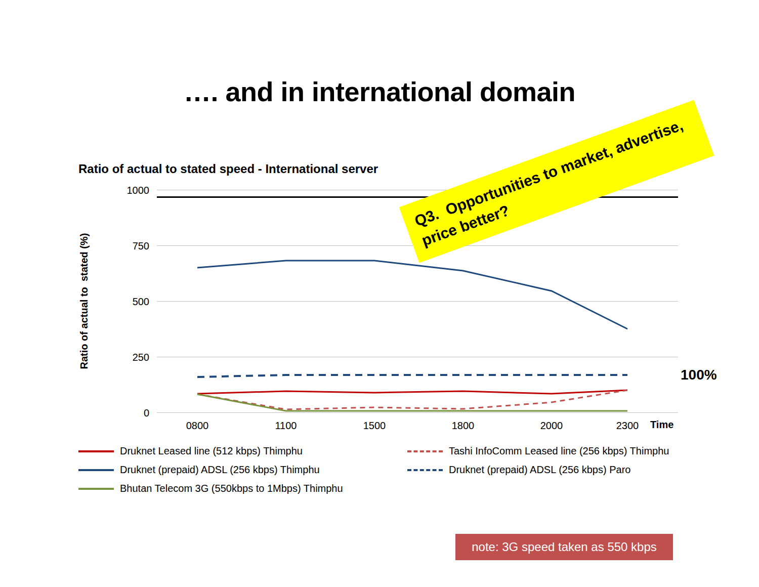…. and in international domain
Ratio of actual to stated speed - International server
Ratio of actual to stated (%)
1000
750
500
250
0
100%
0800
1100
1500
1800
2000
2300
Time
Druknet Leased line (512 kbps) Thimphu
Tashi InfoComm Leased line (256 kbps) Thimphu
Druknet (prepaid) ADSL (256 kbps) Thimphu
Druknet (prepaid) ADSL (256 kbps) Paro
Bhutan Telecom 3G (550kbps to 1Mbps) Thimphu
Q3. Opportunities to market, advertise, price better?
note: 3G speed taken as 550 kbps